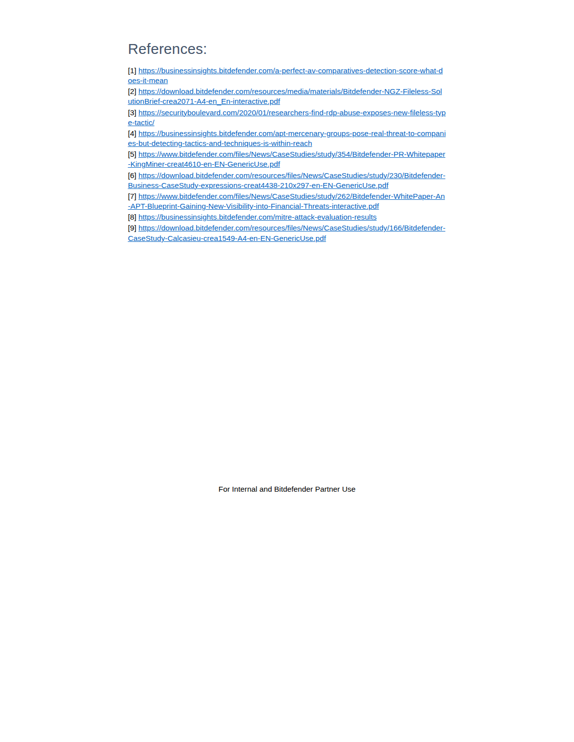References:
[1] https://businessinsights.bitdefender.com/a-perfect-av-comparatives-detection-score-what-does-it-mean
[2] https://download.bitdefender.com/resources/media/materials/Bitdefender-NGZ-Fileless-SolutionBrief-crea2071-A4-en_En-interactive.pdf
[3] https://securityboulevard.com/2020/01/researchers-find-rdp-abuse-exposes-new-fileless-type-tactic/
[4] https://businessinsights.bitdefender.com/apt-mercenary-groups-pose-real-threat-to-companies-but-detecting-tactics-and-techniques-is-within-reach
[5] https://www.bitdefender.com/files/News/CaseStudies/study/354/Bitdefender-PR-Whitepaper-KingMiner-creat4610-en-EN-GenericUse.pdf
[6] https://download.bitdefender.com/resources/files/News/CaseStudies/study/230/Bitdefender-Business-CaseStudy-expressions-creat4438-210x297-en-EN-GenericUse.pdf
[7] https://www.bitdefender.com/files/News/CaseStudies/study/262/Bitdefender-WhitePaper-An-APT-Blueprint-Gaining-New-Visibility-into-Financial-Threats-interactive.pdf
[8] https://businessinsights.bitdefender.com/mitre-attack-evaluation-results
[9] https://download.bitdefender.com/resources/files/News/CaseStudies/study/166/Bitdefender-CaseStudy-Calcasieu-crea1549-A4-en-EN-GenericUse.pdf
For Internal and Bitdefender Partner Use